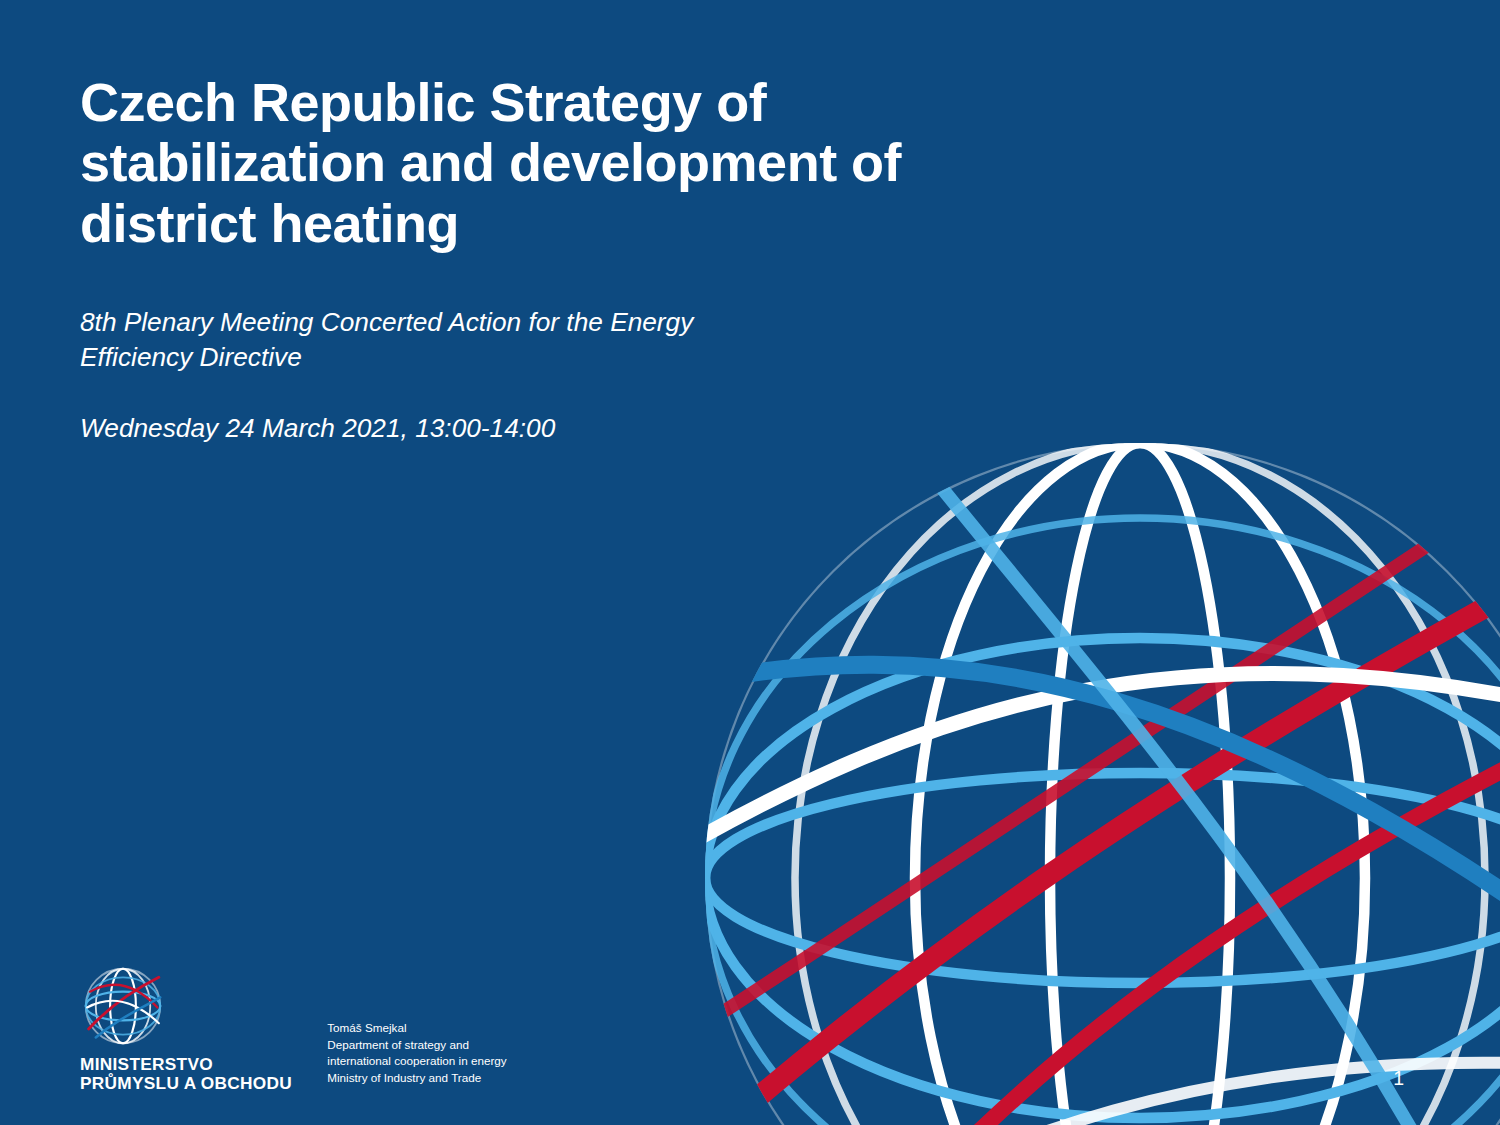Czech Republic Strategy of stabilization and development of district heating
8th Plenary Meeting Concerted Action for the Energy Efficiency Directive
Wednesday 24 March 2021, 13:00-14:00
Ministerstvo
Průmyslu a Obchodu
Tomáš Smejkal
Department of strategy and
international cooperation in energy
Ministry of Industry and Trade
1